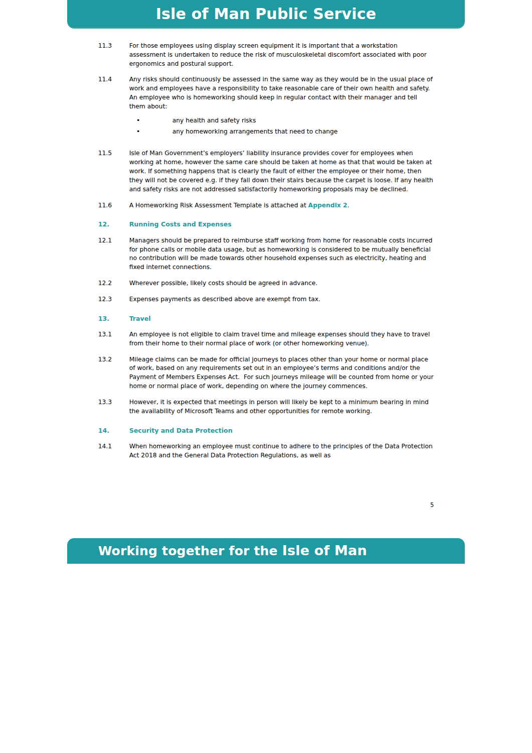Isle of Man Public Service
11.3
For those employees using display screen equipment it is important that a workstation assessment is undertaken to reduce the risk of musculoskeletal discomfort associated with poor ergonomics and postural support.
11.4
Any risks should continuously be assessed in the same way as they would be in the usual place of work and employees have a responsibility to take reasonable care of their own health and safety. An employee who is homeworking should keep in regular contact with their manager and tell them about:
any health and safety risks
any homeworking arrangements that need to change
11.5
Isle of Man Government’s employers’ liability insurance provides cover for employees when working at home, however the same care should be taken at home as that that would be taken at work. If something happens that is clearly the fault of either the employee or their home, then they will not be covered e.g. if they fall down their stairs because the carpet is loose. If any health and safety risks are not addressed satisfactorily homeworking proposals may be declined.
11.6
A Homeworking Risk Assessment Template is attached at Appendix 2.
12. Running Costs and Expenses
12.1
Managers should be prepared to reimburse staff working from home for reasonable costs incurred for phone calls or mobile data usage, but as homeworking is considered to be mutually beneficial no contribution will be made towards other household expenses such as electricity, heating and fixed internet connections.
12.2
Wherever possible, likely costs should be agreed in advance.
12.3
Expenses payments as described above are exempt from tax.
13. Travel
13.1
An employee is not eligible to claim travel time and mileage expenses should they have to travel from their home to their normal place of work (or other homeworking venue).
13.2
Mileage claims can be made for official journeys to places other than your home or normal place of work, based on any requirements set out in an employee’s terms and conditions and/or the Payment of Members Expenses Act. For such journeys mileage will be counted from home or your home or normal place of work, depending on where the journey commences.
13.3
However, it is expected that meetings in person will likely be kept to a minimum bearing in mind the availability of Microsoft Teams and other opportunities for remote working.
14. Security and Data Protection
14.1
When homeworking an employee must continue to adhere to the principles of the Data Protection Act 2018 and the General Data Protection Regulations, as well as
5
Working together for the Isle of Man